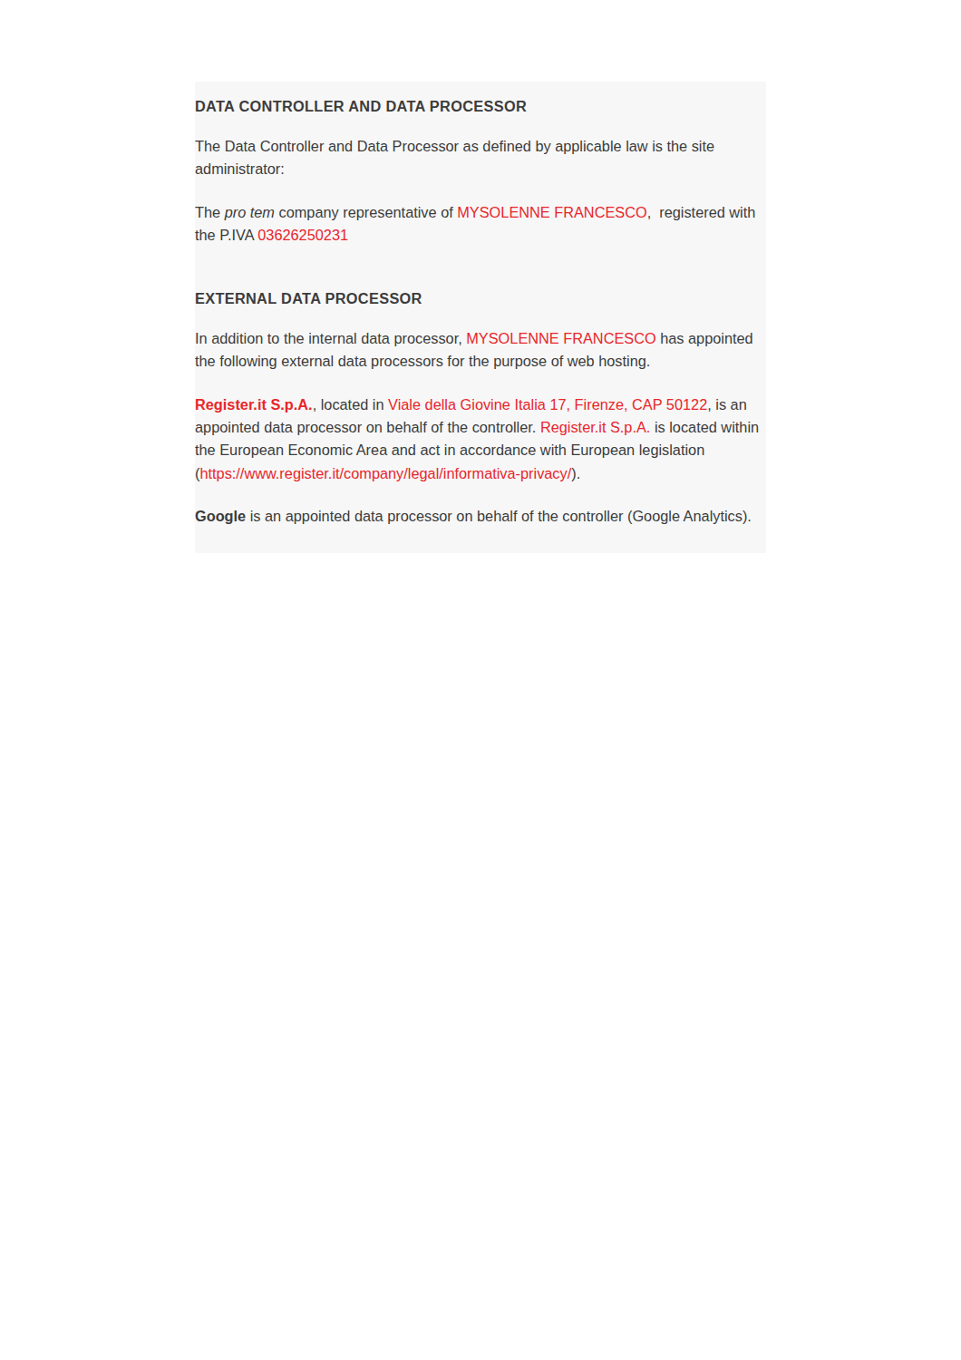DATA CONTROLLER AND DATA PROCESSOR
The Data Controller and Data Processor as defined by applicable law is the site administrator:
The pro tem company representative of MYSOLENNE FRANCESCO, registered with the P.IVA 03626250231
EXTERNAL DATA PROCESSOR
In addition to the internal data processor, MYSOLENNE FRANCESCO has appointed the following external data processors for the purpose of web hosting.
Register.it S.p.A., located in Viale della Giovine Italia 17, Firenze, CAP 50122, is an appointed data processor on behalf of the controller. Register.it S.p.A. is located within the European Economic Area and act in accordance with European legislation (https://www.register.it/company/legal/informativa-privacy/).
Google is an appointed data processor on behalf of the controller (Google Analytics).